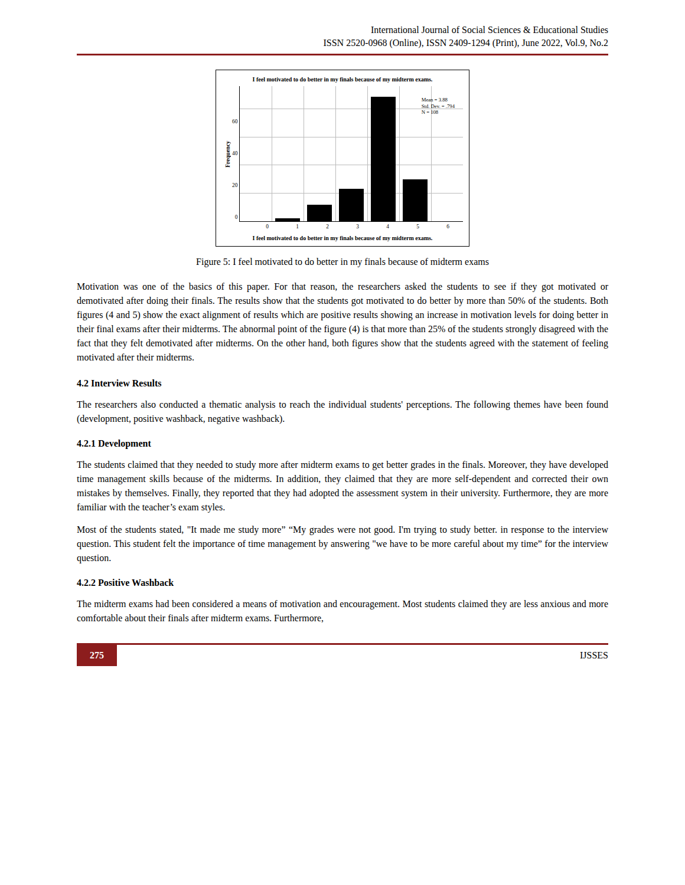International Journal of Social Sciences & Educational Studies
ISSN 2520-0968 (Online), ISSN 2409-1294 (Print), June 2022, Vol.9, No.2
I feel motivated to do better in my finals because of my midterm exams.
Frequency
60 40 20 0
Mean = 3.88
Std. Dev. = .794
N = 108
0 1 2 3 4 5 6
I feel motivated to do better in my finals because of my midterm exams.
Figure 5: I feel motivated to do better in my finals because of midterm exams
Motivation was one of the basics of this paper. For that reason, the researchers asked the students to see if they got motivated or demotivated after doing their finals. The results show that the students got motivated to do better by more than 50% of the students. Both figures (4 and 5) show the exact alignment of results which are positive results showing an increase in motivation levels for doing better in their final exams after their midterms. The abnormal point of the figure (4) is that more than 25% of the students strongly disagreed with the fact that they felt demotivated after midterms. On the other hand, both figures show that the students agreed with the statement of feeling motivated after their midterms.
4.2 Interview Results
The researchers also conducted a thematic analysis to reach the individual students' perceptions. The following themes have been found (development, positive washback, negative washback).
4.2.1 Development
The students claimed that they needed to study more after midterm exams to get better grades in the finals. Moreover, they have developed time management skills because of the midterms. In addition, they claimed that they are more self-dependent and corrected their own mistakes by themselves. Finally, they reported that they had adopted the assessment system in their university. Furthermore, they are more familiar with the teacher’s exam styles.
Most of the students stated, "It made me study more” “My grades were not good. I'm trying to study better. in response to the interview question. This student felt the importance of time management by answering "we have to be more careful about my time” for the interview question.
4.2.2 Positive Washback
The midterm exams had been considered a means of motivation and encouragement. Most students claimed they are less anxious and more comfortable about their finals after midterm exams. Furthermore,
275
IJSSES